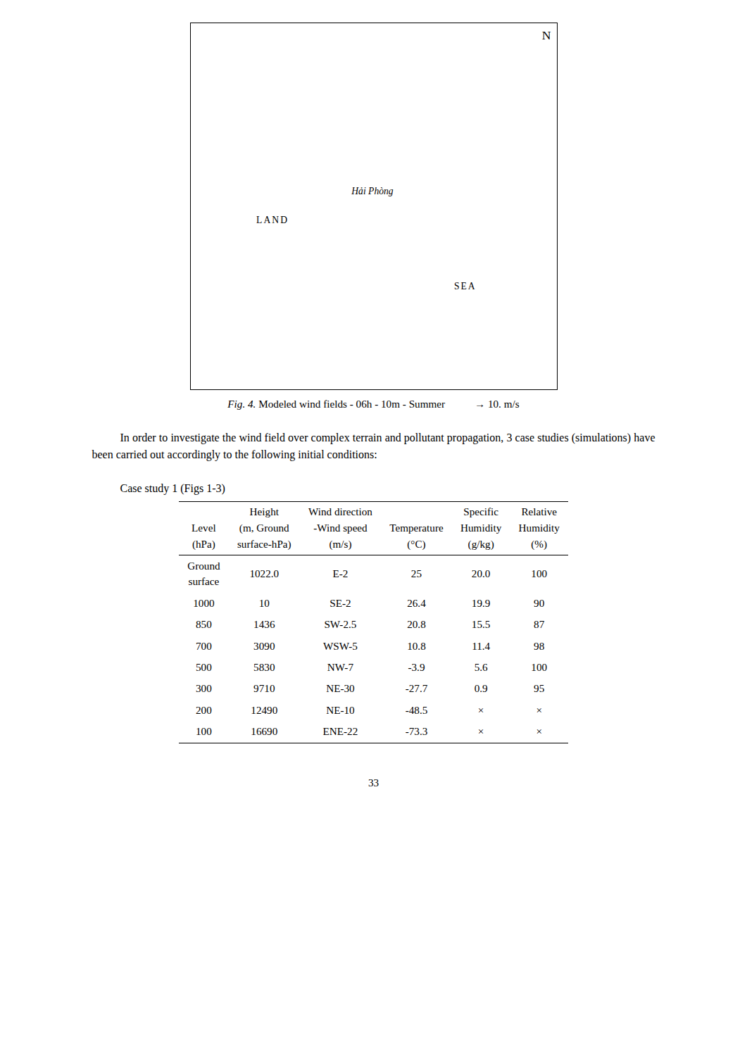N Hải Phòng LAND SEA
Fig. 4. Modeled wind fields - 06h - 10m - Summer → 10. m/s
In order to investigate the wind field over complex terrain and pollutant propagation, 3 case studies (simulations) have been carried out accordingly to the following initial conditions:
Case study 1 (Figs 1-3)
| Level (hPa) | Height (m, Ground surface-hPa) | Wind direction -Wind speed (m/s) | Temperature (°C) | Specific Humidity (g/kg) | Relative Humidity (%) |
| --- | --- | --- | --- | --- | --- |
| Ground surface | 1022.0 | E-2 | 25 | 20.0 | 100 |
| 1000 | 10 | SE-2 | 26.4 | 19.9 | 90 |
| 850 | 1436 | SW-2.5 | 20.8 | 15.5 | 87 |
| 700 | 3090 | WSW-5 | 10.8 | 11.4 | 98 |
| 500 | 5830 | NW-7 | -3.9 | 5.6 | 100 |
| 300 | 9710 | NE-30 | -27.7 | 0.9 | 95 |
| 200 | 12490 | NE-10 | -48.5 | × | × |
| 100 | 16690 | ENE-22 | -73.3 | × | × |
33